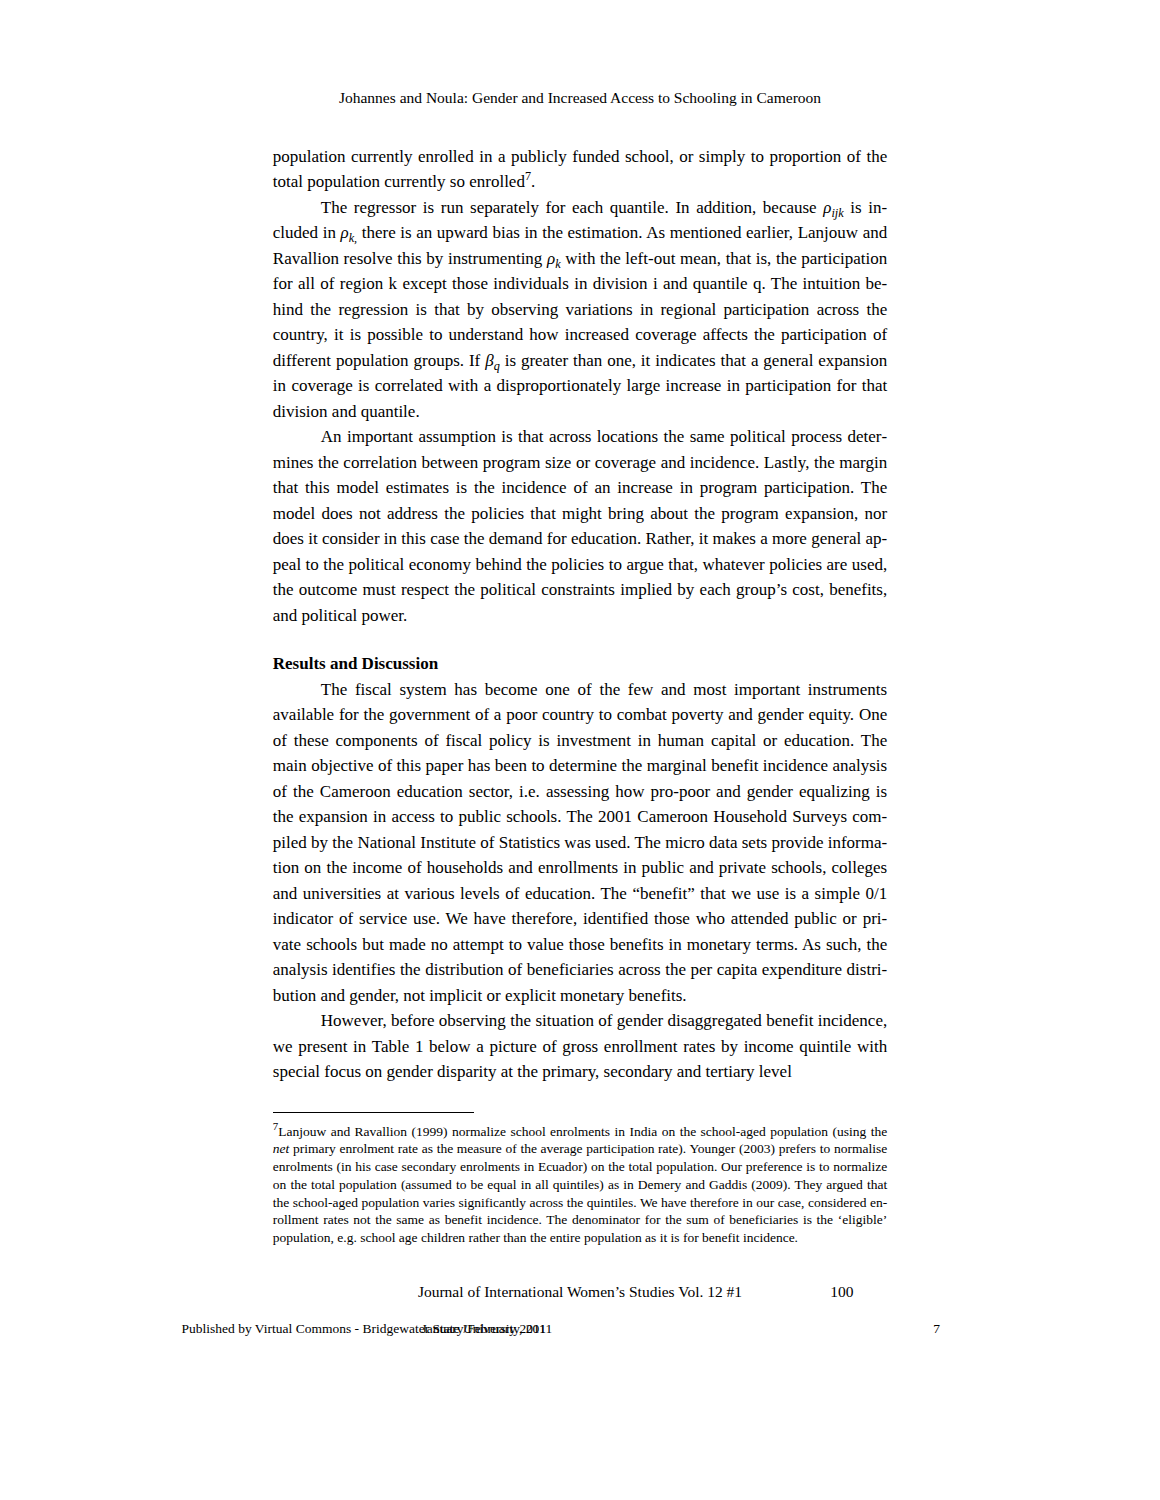Johannes and Noula: Gender and Increased Access to Schooling in Cameroon
population currently enrolled in a publicly funded school, or simply to proportion of the total population currently so enrolled7.
The regressor is run separately for each quantile. In addition, because ρijk is included in ρk, there is an upward bias in the estimation. As mentioned earlier, Lanjouw and Ravallion resolve this by instrumenting ρk with the left-out mean, that is, the participation for all of region k except those individuals in division i and quantile q. The intuition behind the regression is that by observing variations in regional participation across the country, it is possible to understand how increased coverage affects the participation of different population groups. If βq is greater than one, it indicates that a general expansion in coverage is correlated with a disproportionately large increase in participation for that division and quantile.
An important assumption is that across locations the same political process determines the correlation between program size or coverage and incidence. Lastly, the margin that this model estimates is the incidence of an increase in program participation. The model does not address the policies that might bring about the program expansion, nor does it consider in this case the demand for education. Rather, it makes a more general appeal to the political economy behind the policies to argue that, whatever policies are used, the outcome must respect the political constraints implied by each group’s cost, benefits, and political power.
Results and Discussion
The fiscal system has become one of the few and most important instruments available for the government of a poor country to combat poverty and gender equity. One of these components of fiscal policy is investment in human capital or education. The main objective of this paper has been to determine the marginal benefit incidence analysis of the Cameroon education sector, i.e. assessing how pro-poor and gender equalizing is the expansion in access to public schools. The 2001 Cameroon Household Surveys compiled by the National Institute of Statistics was used. The micro data sets provide information on the income of households and enrollments in public and private schools, colleges and universities at various levels of education. The “benefit” that we use is a simple 0/1 indicator of service use. We have therefore, identified those who attended public or private schools but made no attempt to value those benefits in monetary terms. As such, the analysis identifies the distribution of beneficiaries across the per capita expenditure distribution and gender, not implicit or explicit monetary benefits.
However, before observing the situation of gender disaggregated benefit incidence, we present in Table 1 below a picture of gross enrollment rates by income quintile with special focus on gender disparity at the primary, secondary and tertiary level
7 Lanjouw and Ravallion (1999) normalize school enrolments in India on the school-aged population (using the net primary enrolment rate as the measure of the average participation rate). Younger (2003) prefers to normalise enrolments (in his case secondary enrolments in Ecuador) on the total population. Our preference is to normalize on the total population (assumed to be equal in all quintiles) as in Demery and Gaddis (2009). They argued that the school-aged population varies significantly across the quintiles. We have therefore in our case, considered enrollment rates not the same as benefit incidence. The denominator for the sum of beneficiaries is the ‘eligible’ population, e.g. school age children rather than the entire population as it is for benefit incidence.
Journal of International Women’s Studies Vol. 12 #1
100
Published by Virtual Commons - Bridgewater State University, 2011
January/February 2011
7